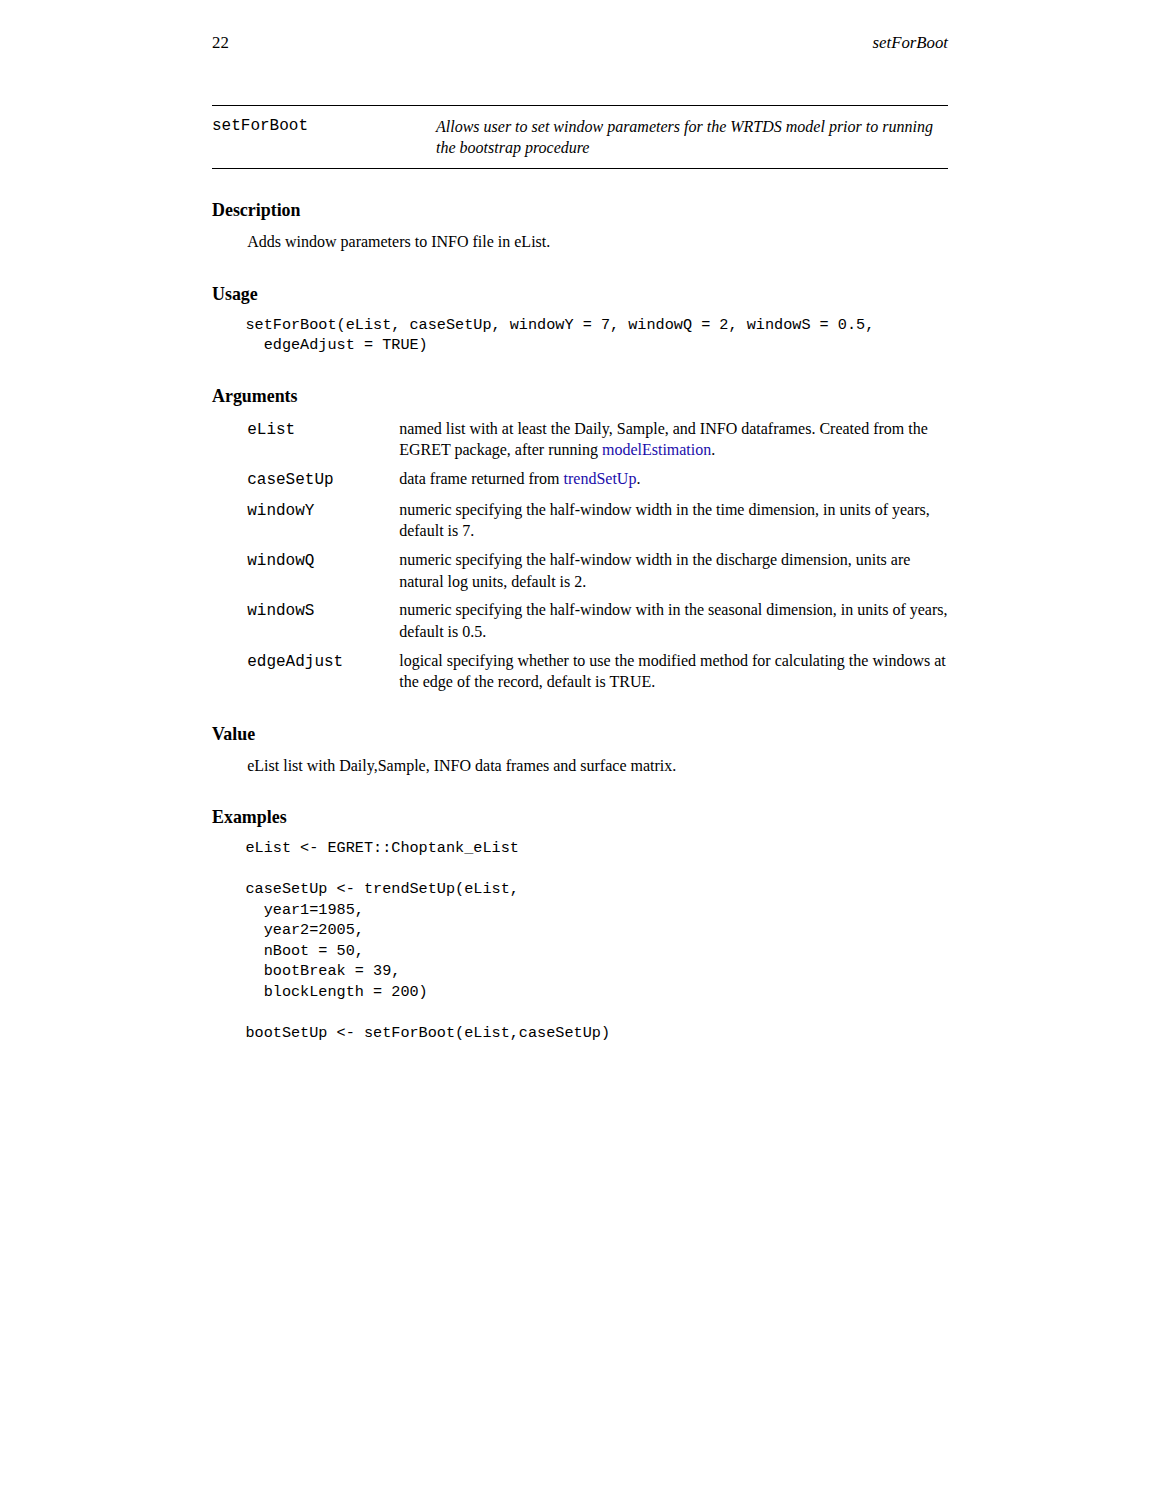22 setForBoot
setForBoot
Allows user to set window parameters for the WRTDS model prior to running the bootstrap procedure
Description
Adds window parameters to INFO file in eList.
Usage
setForBoot(eList, caseSetUp, windowY = 7, windowQ = 2, windowS = 0.5,
  edgeAdjust = TRUE)
Arguments
eList
named list with at least the Daily, Sample, and INFO dataframes. Created from the EGRET package, after running modelEstimation.
caseSetUp
data frame returned from trendSetUp.
windowY
numeric specifying the half-window width in the time dimension, in units of years, default is 7.
windowQ
numeric specifying the half-window width in the discharge dimension, units are natural log units, default is 2.
windowS
numeric specifying the half-window with in the seasonal dimension, in units of years, default is 0.5.
edgeAdjust
logical specifying whether to use the modified method for calculating the windows at the edge of the record, default is TRUE.
Value
eList list with Daily,Sample, INFO data frames and surface matrix.
Examples
eList <- EGRET::Choptank_eList

caseSetUp <- trendSetUp(eList,
  year1=1985,
  year2=2005,
  nBoot = 50,
  bootBreak = 39,
  blockLength = 200)

bootSetUp <- setForBoot(eList,caseSetUp)